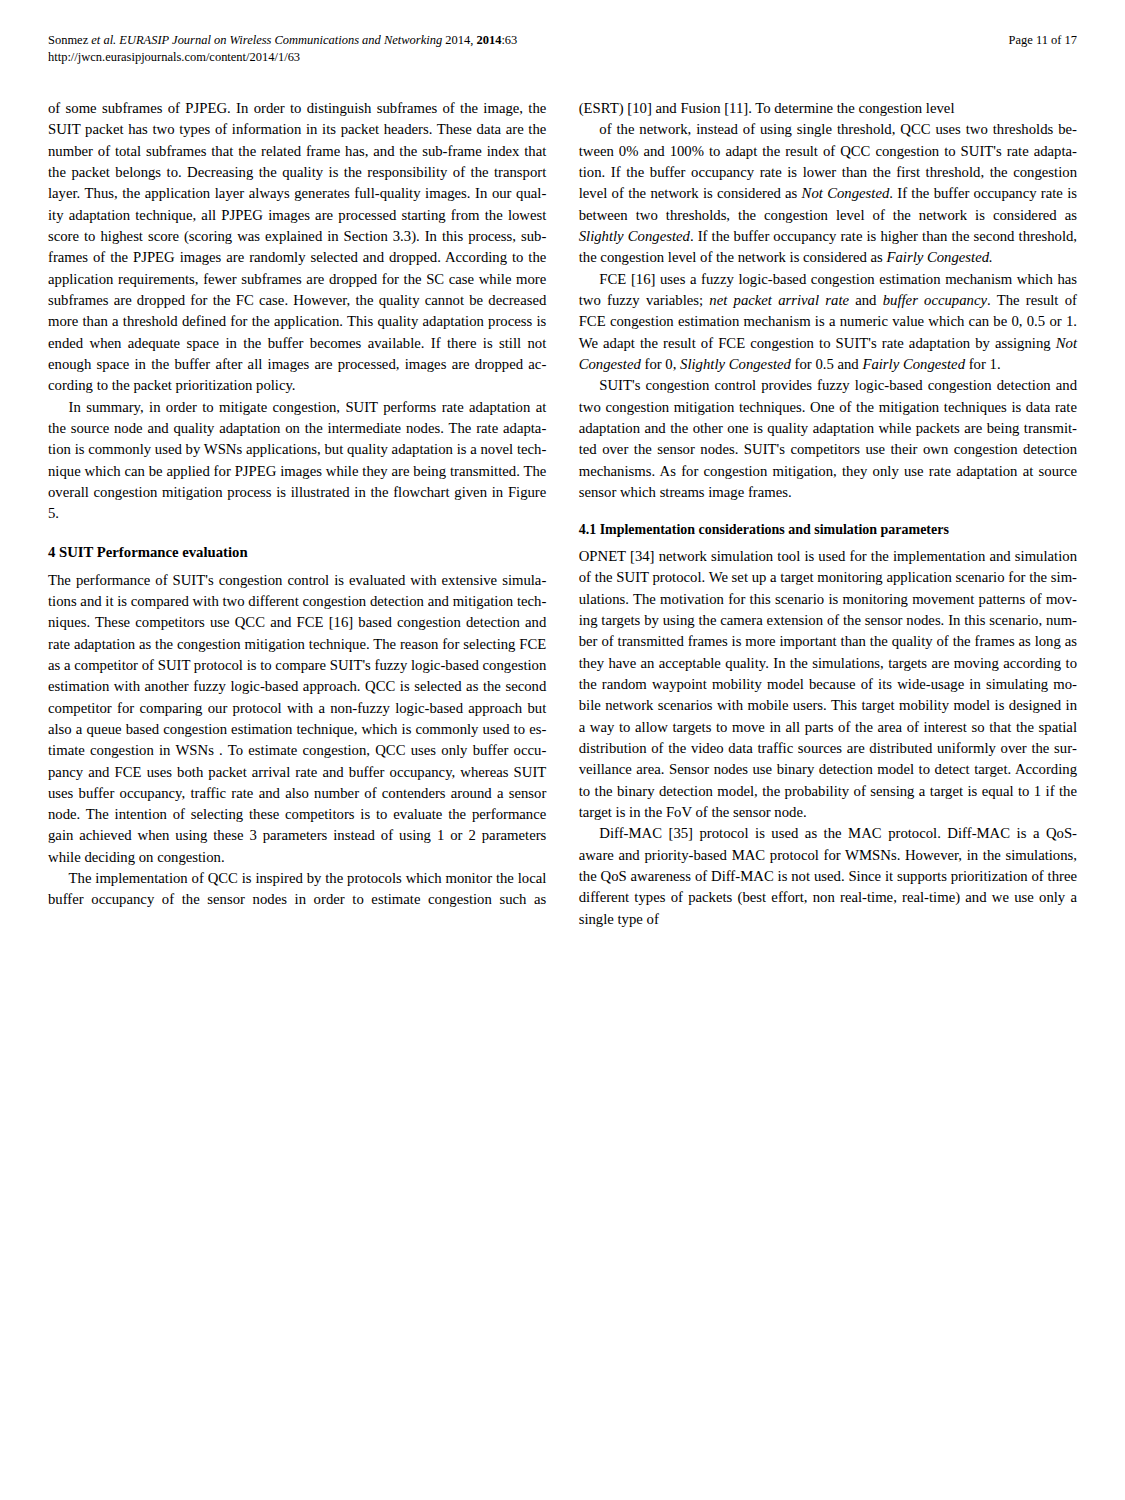Sonmez et al. EURASIP Journal on Wireless Communications and Networking 2014, 2014:63
http://jwcn.eurasipjournals.com/content/2014/1/63
Page 11 of 17
of some subframes of PJPEG. In order to distinguish subframes of the image, the SUIT packet has two types of information in its packet headers. These data are the number of total subframes that the related frame has, and the sub-frame index that the packet belongs to. Decreasing the quality is the responsibility of the transport layer. Thus, the application layer always generates full-quality images. In our quality adaptation technique, all PJPEG images are processed starting from the lowest score to highest score (scoring was explained in Section 3.3). In this process, subframes of the PJPEG images are randomly selected and dropped. According to the application requirements, fewer subframes are dropped for the SC case while more subframes are dropped for the FC case. However, the quality cannot be decreased more than a threshold defined for the application. This quality adaptation process is ended when adequate space in the buffer becomes available. If there is still not enough space in the buffer after all images are processed, images are dropped according to the packet prioritization policy.
In summary, in order to mitigate congestion, SUIT performs rate adaptation at the source node and quality adaptation on the intermediate nodes. The rate adaptation is commonly used by WSNs applications, but quality adaptation is a novel technique which can be applied for PJPEG images while they are being transmitted. The overall congestion mitigation process is illustrated in the flowchart given in Figure 5.
4 SUIT Performance evaluation
The performance of SUIT's congestion control is evaluated with extensive simulations and it is compared with two different congestion detection and mitigation techniques. These competitors use QCC and FCE [16] based congestion detection and rate adaptation as the congestion mitigation technique. The reason for selecting FCE as a competitor of SUIT protocol is to compare SUIT's fuzzy logic-based congestion estimation with another fuzzy logic-based approach. QCC is selected as the second competitor for comparing our protocol with a non-fuzzy logic-based approach but also a queue based congestion estimation technique, which is commonly used to estimate congestion in WSNs . To estimate congestion, QCC uses only buffer occupancy and FCE uses both packet arrival rate and buffer occupancy, whereas SUIT uses buffer occupancy, traffic rate and also number of contenders around a sensor node. The intention of selecting these competitors is to evaluate the performance gain achieved when using these 3 parameters instead of using 1 or 2 parameters while deciding on congestion.
The implementation of QCC is inspired by the protocols which monitor the local buffer occupancy of the sensor nodes in order to estimate congestion such as (ESRT) [10] and Fusion [11]. To determine the congestion level
of the network, instead of using single threshold, QCC uses two thresholds between 0% and 100% to adapt the result of QCC congestion to SUIT's rate adaptation. If the buffer occupancy rate is lower than the first threshold, the congestion level of the network is considered as Not Congested. If the buffer occupancy rate is between two thresholds, the congestion level of the network is considered as Slightly Congested. If the buffer occupancy rate is higher than the second threshold, the congestion level of the network is considered as Fairly Congested.
FCE [16] uses a fuzzy logic-based congestion estimation mechanism which has two fuzzy variables; net packet arrival rate and buffer occupancy. The result of FCE congestion estimation mechanism is a numeric value which can be 0, 0.5 or 1. We adapt the result of FCE congestion to SUIT's rate adaptation by assigning Not Congested for 0, Slightly Congested for 0.5 and Fairly Congested for 1.
SUIT's congestion control provides fuzzy logic-based congestion detection and two congestion mitigation techniques. One of the mitigation techniques is data rate adaptation and the other one is quality adaptation while packets are being transmitted over the sensor nodes. SUIT's competitors use their own congestion detection mechanisms. As for congestion mitigation, they only use rate adaptation at source sensor which streams image frames.
4.1 Implementation considerations and simulation parameters
OPNET [34] network simulation tool is used for the implementation and simulation of the SUIT protocol. We set up a target monitoring application scenario for the simulations. The motivation for this scenario is monitoring movement patterns of moving targets by using the camera extension of the sensor nodes. In this scenario, number of transmitted frames is more important than the quality of the frames as long as they have an acceptable quality. In the simulations, targets are moving according to the random waypoint mobility model because of its wide-usage in simulating mobile network scenarios with mobile users. This target mobility model is designed in a way to allow targets to move in all parts of the area of interest so that the spatial distribution of the video data traffic sources are distributed uniformly over the surveillance area. Sensor nodes use binary detection model to detect target. According to the binary detection model, the probability of sensing a target is equal to 1 if the target is in the FoV of the sensor node.
Diff-MAC [35] protocol is used as the MAC protocol. Diff-MAC is a QoS-aware and priority-based MAC protocol for WMSNs. However, in the simulations, the QoS awareness of Diff-MAC is not used. Since it supports prioritization of three different types of packets (best effort, non real-time, real-time) and we use only a single type of